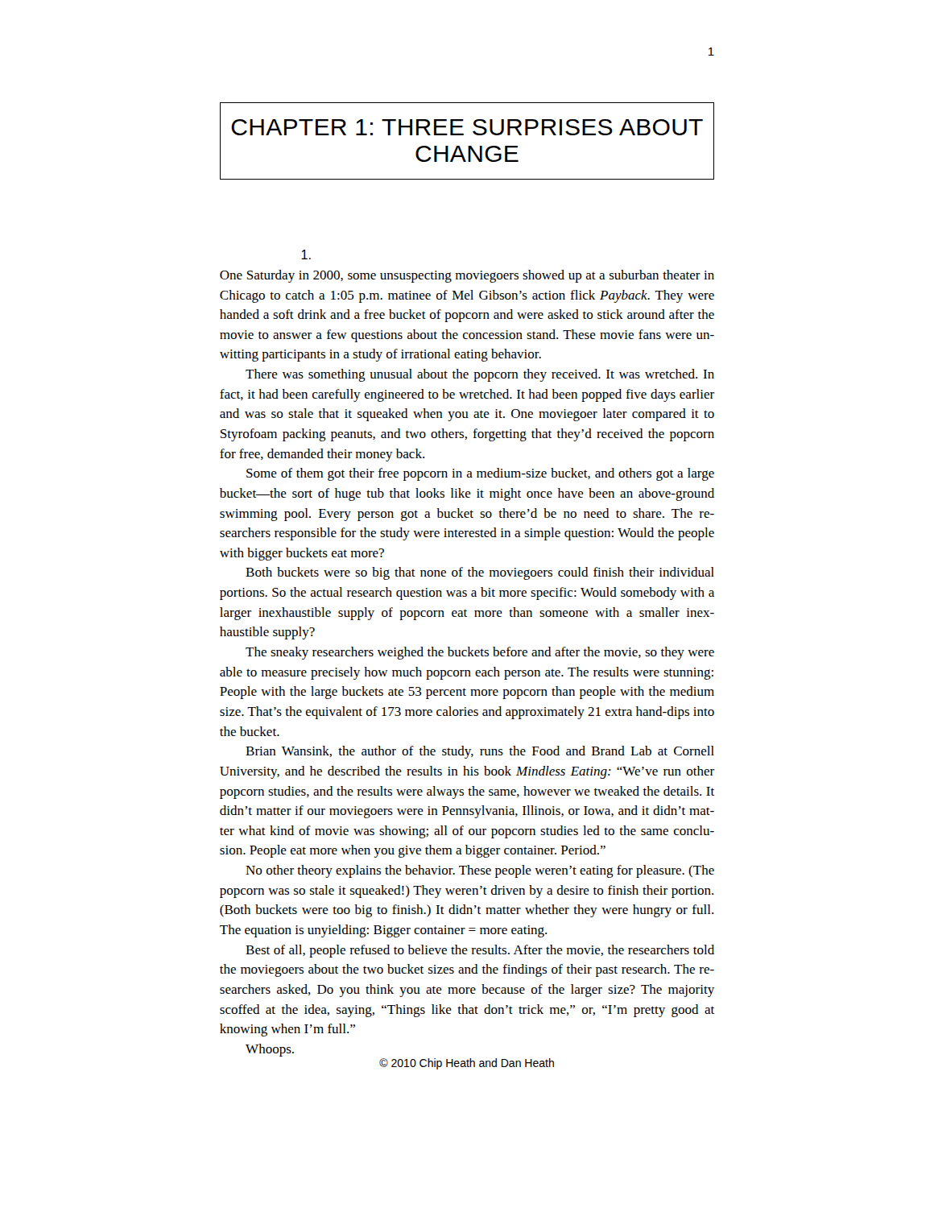1
CHAPTER 1: THREE SURPRISES ABOUT CHANGE
1.
One Saturday in 2000, some unsuspecting moviegoers showed up at a suburban theater in Chicago to catch a 1:05 p.m. matinee of Mel Gibson’s action flick Payback. They were handed a soft drink and a free bucket of popcorn and were asked to stick around after the movie to answer a few questions about the concession stand. These movie fans were unwitting participants in a study of irrational eating behavior.
There was something unusual about the popcorn they received. It was wretched. In fact, it had been carefully engineered to be wretched. It had been popped five days earlier and was so stale that it squeaked when you ate it. One moviegoer later compared it to Styrofoam packing peanuts, and two others, forgetting that they’d received the popcorn for free, demanded their money back.
Some of them got their free popcorn in a medium-size bucket, and others got a large bucket—the sort of huge tub that looks like it might once have been an above-ground swimming pool. Every person got a bucket so there’d be no need to share. The researchers responsible for the study were interested in a simple question: Would the people with bigger buckets eat more?
Both buckets were so big that none of the moviegoers could finish their individual portions. So the actual research question was a bit more specific: Would somebody with a larger inexhaustible supply of popcorn eat more than someone with a smaller inexhaustible supply?
The sneaky researchers weighed the buckets before and after the movie, so they were able to measure precisely how much popcorn each person ate. The results were stunning: People with the large buckets ate 53 percent more popcorn than people with the medium size. That’s the equivalent of 173 more calories and approximately 21 extra hand-dips into the bucket.
Brian Wansink, the author of the study, runs the Food and Brand Lab at Cornell University, and he described the results in his book Mindless Eating: “We’ve run other popcorn studies, and the results were always the same, however we tweaked the details. It didn’t matter if our moviegoers were in Pennsylvania, Illinois, or Iowa, and it didn’t matter what kind of movie was showing; all of our popcorn studies led to the same conclusion. People eat more when you give them a bigger container. Period.”
No other theory explains the behavior. These people weren’t eating for pleasure. (The popcorn was so stale it squeaked!) They weren’t driven by a desire to finish their portion. (Both buckets were too big to finish.) It didn’t matter whether they were hungry or full. The equation is unyielding: Bigger container = more eating.
Best of all, people refused to believe the results. After the movie, the researchers told the moviegoers about the two bucket sizes and the findings of their past research. The researchers asked, Do you think you ate more because of the larger size? The majority scoffed at the idea, saying, “Things like that don’t trick me,” or, “I’m pretty good at knowing when I’m full.”
Whoops.
© 2010 Chip Heath and Dan Heath